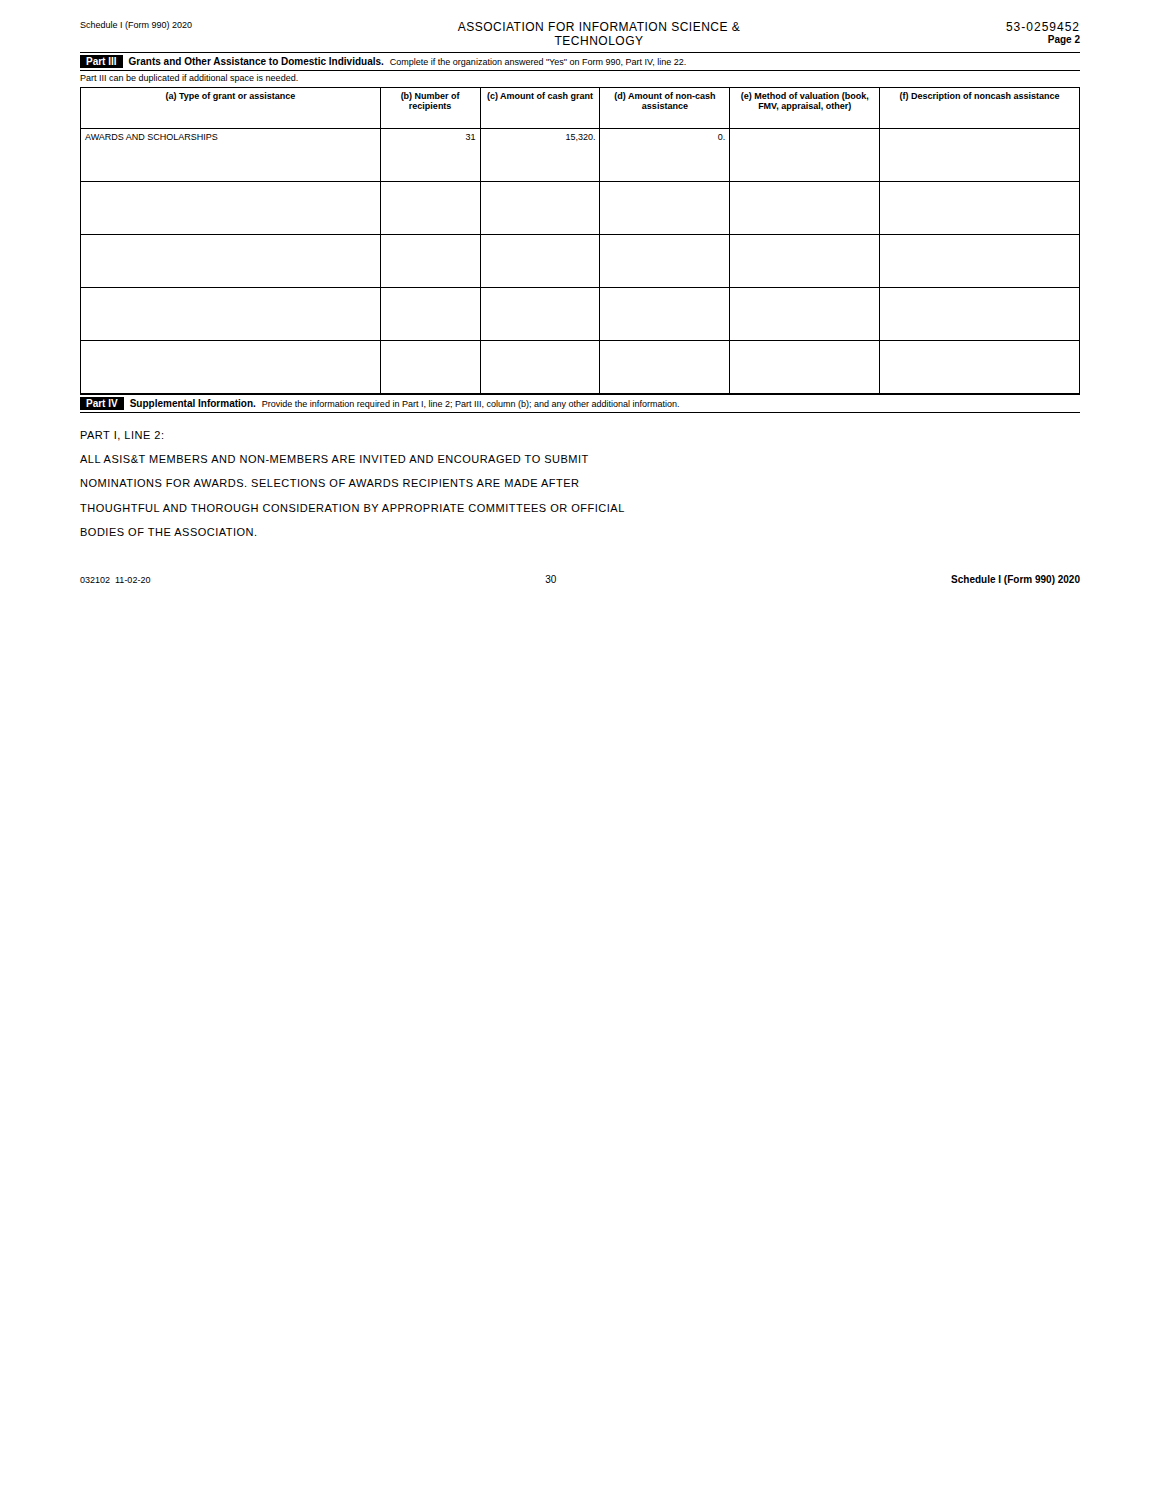Schedule I (Form 990) 2020
ASSOCIATION FOR INFORMATION SCIENCE &
TECHNOLOGY
53-0259452
Page 2
Part III Grants and Other Assistance to Domestic Individuals. Complete if the organization answered "Yes" on Form 990, Part IV, line 22.
Part III can be duplicated if additional space is needed.
| (a) Type of grant or assistance | (b) Number of recipients | (c) Amount of cash grant | (d) Amount of non-cash assistance | (e) Method of valuation (book, FMV, appraisal, other) | (f) Description of noncash assistance |
| --- | --- | --- | --- | --- | --- |
| AWARDS AND SCHOLARSHIPS | 31 | 15,320. | 0. | | |
Part IV Supplemental Information. Provide the information required in Part I, line 2; Part III, column (b); and any other additional information.
PART I, LINE 2:
ALL ASIS&T MEMBERS AND NON-MEMBERS ARE INVITED AND ENCOURAGED TO SUBMIT
NOMINATIONS FOR AWARDS. SELECTIONS OF AWARDS RECIPIENTS ARE MADE AFTER
THOUGHTFUL AND THOROUGH CONSIDERATION BY APPROPRIATE COMMITTEES OR OFFICIAL
BODIES OF THE ASSOCIATION.
032102 11-02-20
30
Schedule I (Form 990) 2020